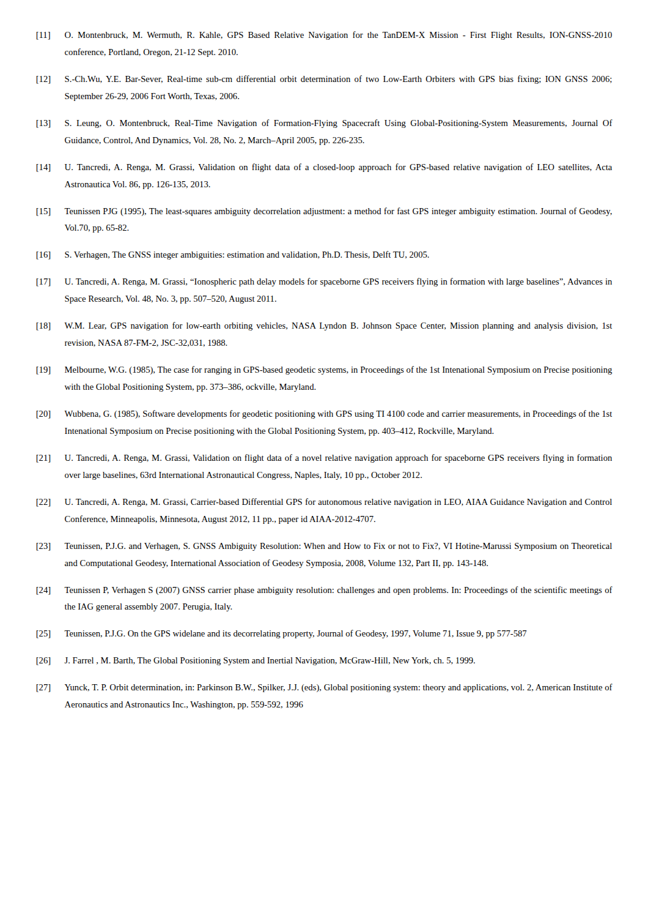O. Montenbruck, M. Wermuth, R. Kahle, GPS Based Relative Navigation for the TanDEM-X Mission - First Flight Results, ION-GNSS-2010 conference, Portland, Oregon, 21-12 Sept. 2010.
S.-Ch.Wu, Y.E. Bar-Sever, Real-time sub-cm differential orbit determination of two Low-Earth Orbiters with GPS bias fixing; ION GNSS 2006; September 26-29, 2006 Fort Worth, Texas, 2006.
S. Leung, O. Montenbruck, Real-Time Navigation of Formation-Flying Spacecraft Using Global-Positioning-System Measurements, Journal Of Guidance, Control, And Dynamics, Vol. 28, No. 2, March–April 2005, pp. 226-235.
U. Tancredi, A. Renga, M. Grassi, Validation on flight data of a closed-loop approach for GPS-based relative navigation of LEO satellites, Acta Astronautica Vol. 86, pp. 126-135, 2013.
Teunissen PJG (1995), The least-squares ambiguity decorrelation adjustment: a method for fast GPS integer ambiguity estimation. Journal of Geodesy, Vol.70, pp. 65-82.
S. Verhagen, The GNSS integer ambiguities: estimation and validation, Ph.D. Thesis, Delft TU, 2005.
U. Tancredi, A. Renga, M. Grassi, “Ionospheric path delay models for spaceborne GPS receivers flying in formation with large baselines”, Advances in Space Research, Vol. 48, No. 3, pp. 507–520, August 2011.
W.M. Lear, GPS navigation for low-earth orbiting vehicles, NASA Lyndon B. Johnson Space Center, Mission planning and analysis division, 1st revision, NASA 87-FM-2, JSC-32,031, 1988.
Melbourne, W.G. (1985), The case for ranging in GPS-based geodetic systems, in Proceedings of the 1st Intenational Symposium on Precise positioning with the Global Positioning System, pp. 373–386, ockville, Maryland.
Wubbena, G. (1985), Software developments for geodetic positioning with GPS using TI 4100 code and carrier measurements, in Proceedings of the 1st Intenational Symposium on Precise positioning with the Global Positioning System, pp. 403–412, Rockville, Maryland.
U. Tancredi, A. Renga, M. Grassi, Validation on flight data of a novel relative navigation approach for spaceborne GPS receivers flying in formation over large baselines, 63rd International Astronautical Congress, Naples, Italy, 10 pp., October 2012.
U. Tancredi, A. Renga, M. Grassi, Carrier-based Differential GPS for autonomous relative navigation in LEO, AIAA Guidance Navigation and Control Conference, Minneapolis, Minnesota, August 2012, 11 pp., paper id AIAA-2012-4707.
Teunissen, P.J.G. and Verhagen, S. GNSS Ambiguity Resolution: When and How to Fix or not to Fix?, VI Hotine-Marussi Symposium on Theoretical and Computational Geodesy, International Association of Geodesy Symposia, 2008, Volume 132, Part II, pp. 143-148.
Teunissen P, Verhagen S (2007) GNSS carrier phase ambiguity resolution: challenges and open problems. In: Proceedings of the scientific meetings of the IAG general assembly 2007. Perugia, Italy.
Teunissen, P.J.G. On the GPS widelane and its decorrelating property, Journal of Geodesy, 1997, Volume 71, Issue 9, pp 577-587
J. Farrel , M. Barth, The Global Positioning System and Inertial Navigation, McGraw-Hill, New York, ch. 5, 1999.
Yunck, T. P. Orbit determination, in: Parkinson B.W., Spilker, J.J. (eds), Global positioning system: theory and applications, vol. 2, American Institute of Aeronautics and Astronautics Inc., Washington, pp. 559-592, 1996